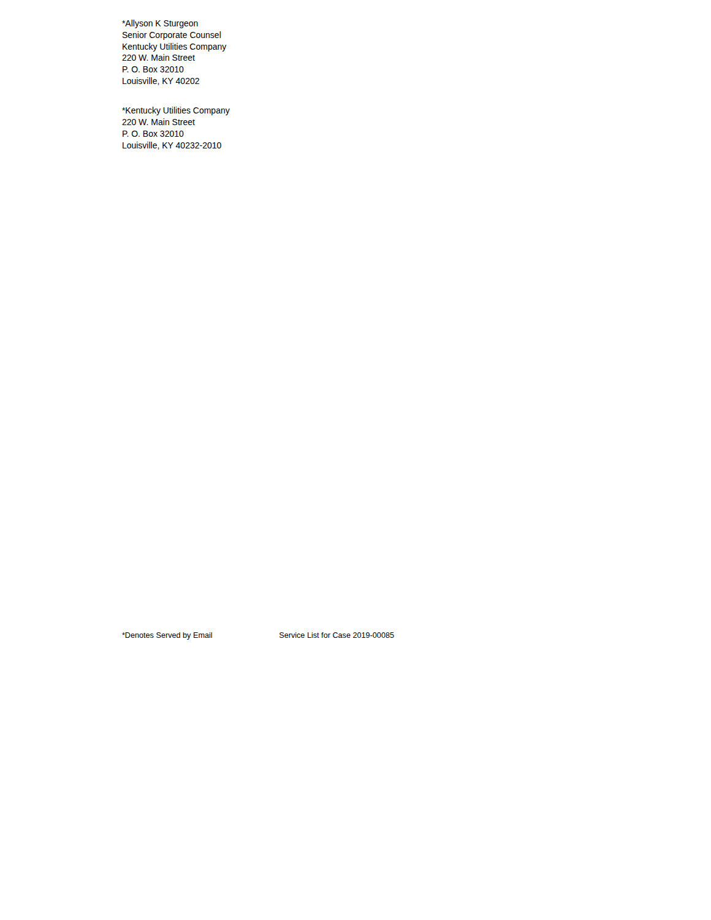*Allyson K Sturgeon Senior Corporate Counsel Kentucky Utilities Company 220 W. Main Street P. O. Box 32010 Louisville, KY 40202
*Kentucky Utilities Company 220 W. Main Street P. O. Box 32010 Louisville, KY 40232-2010
*Denotes Served by Email Service List for Case 2019-00085